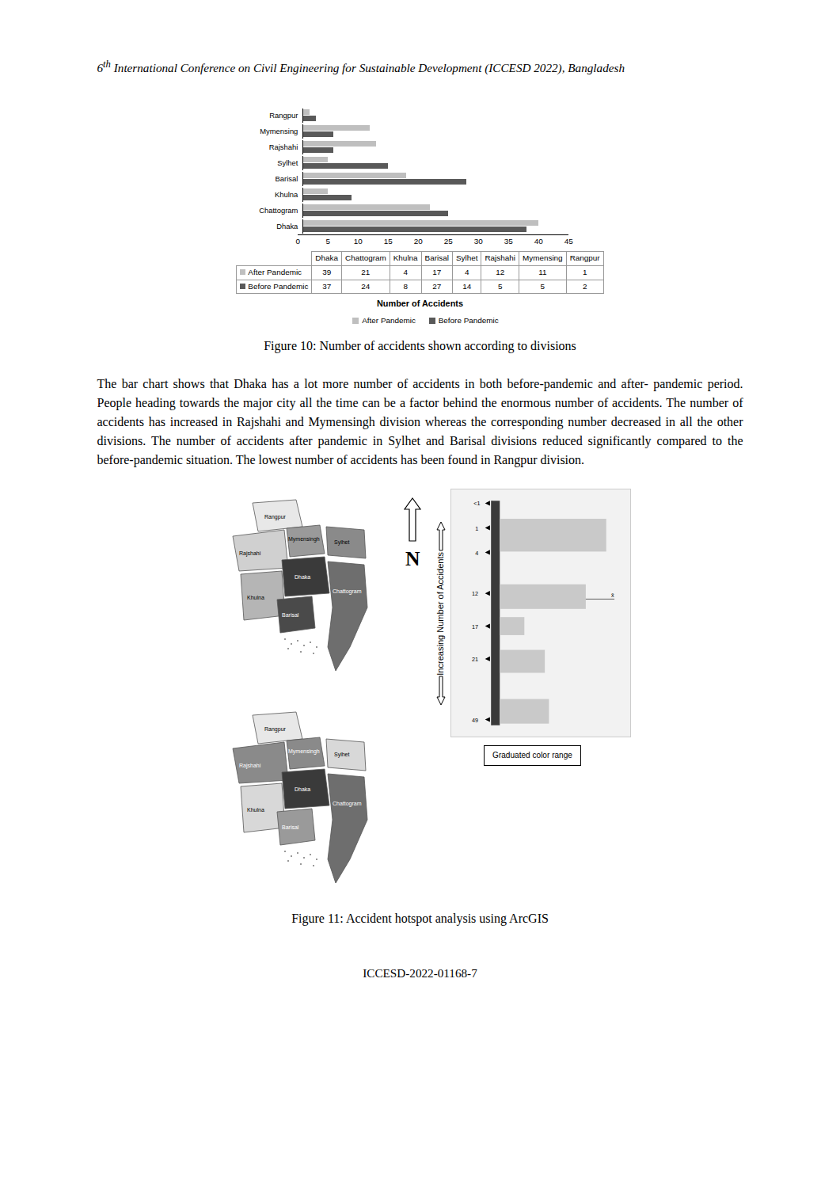6th International Conference on Civil Engineering for Sustainable Development (ICCESD 2022), Bangladesh
Rangpur
Mymensing
Rajshahi
Sylhet
Barisal
Khulna
Chattogram
Dhaka
0 5 10 15 20 25 30 35 40 45
| | Dhaka | Chattogram | Khulna | Barisal | Sylhet | Rajshahi | Mymensing | Rangpur |
| --- | --- | --- | --- | --- | --- | --- | --- | --- |
| After Pandemic | 39 | 21 | 4 | 17 | 4 | 12 | 11 | 1 |
| Before Pandemic | 37 | 24 | 8 | 27 | 14 | 5 | 5 | 2 |
Number of Accidents
After Pandemic Before Pandemic
Figure 10: Number of accidents shown according to divisions
The bar chart shows that Dhaka has a lot more number of accidents in both before-pandemic and after- pandemic period. People heading towards the major city all the time can be a factor behind the enormous number of accidents. The number of accidents has increased in Rajshahi and Mymensingh division whereas the corresponding number decreased in all the other divisions. The number of accidents after pandemic in Sylhet and Barisal divisions reduced significantly compared to the before-pandemic situation. The lowest number of accidents has been found in Rangpur division.
Rangpur Rajshahi Mymensingh Sylhet Dhaka Khulna Barisal Chattogram
Rangpur Rajshahi Mymensingh Sylhet Dhaka Khulna Barisal Chattogram
N
Increasing Number of Accidents
<1 1 4 12 17 21 49 x̄
Graduated color range
Figure 11: Accident hotspot analysis using ArcGIS
ICCESD-2022-01168-7